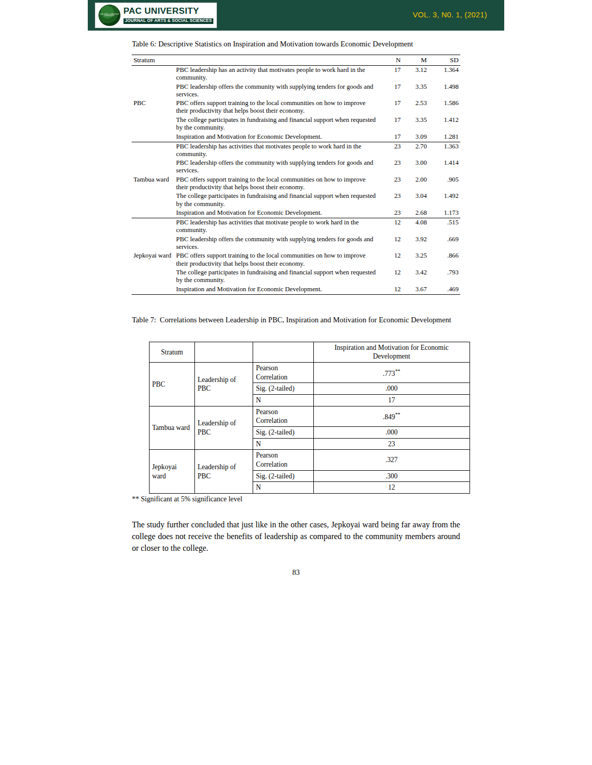PAC UNIVERSITY
JOURNAL OF ARTS & SOCIAL SCIENCES
VOL. 3, N0. 1, (2021)
Table 6: Descriptive Statistics on Inspiration and Motivation towards Economic Development
| Stratum | | N | M | SD |
| | PBC leadership has an activity that motivates people to work hard in the community. | 17 | 3.12 | 1.364 |
| | PBC leadership offers the community with supplying tenders for goods and services. | 17 | 3.35 | 1.498 |
| PBC | PBC offers support training to the local communities on how to improve their productivity that helps boost their economy. | 17 | 2.53 | 1.586 |
| | The college participates in fundraising and financial support when requested by the community. | 17 | 3.35 | 1.412 |
| | Inspiration and Motivation for Economic Development. | 17 | 3.09 | 1.281 |
| | PBC leadership has activities that motivates people to work hard in the community. | 23 | 2.70 | 1.363 |
| | PBC leadership offers the community with supplying tenders for goods and services. | 23 | 3.00 | 1.414 |
| Tambua ward | PBC offers support training to the local communities on how to improve their productivity that helps boost their economy. | 23 | 2.00 | .905 |
| | The college participates in fundraising and financial support when requested by the community. | 23 | 3.04 | 1.492 |
| | Inspiration and Motivation for Economic Development. | 23 | 2.68 | 1.173 |
| | PBC leadership has activities that motivate people to work hard in the community. | 12 | 4.08 | .515 |
| | PBC leadership offers the community with supplying tenders for goods and services. | 12 | 3.92 | .669 |
| Jepkoyai ward | PBC offers support training to the local communities on how to improve their productivity that helps boost their economy. | 12 | 3.25 | .866 |
| | The college participates in fundraising and financial support when requested by the community. | 12 | 3.42 | .793 |
| | Inspiration and Motivation for Economic Development. | 12 | 3.67 | .469 |
Table 7: Correlations between Leadership in PBC, Inspiration and Motivation for Economic Development
| Stratum | | | Inspiration and Motivation for Economic Development |
| PBC | Leadership of PBC | Pearson Correlation | .773 ** |
| Sig. (2-tailed) | .000 |
| N | 17 |
| Tambua ward | Leadership of PBC | Pearson Correlation | .849 ** |
| Sig. (2-tailed) | .000 |
| N | 23 |
| Jepkoyai ward | Leadership of PBC | Pearson Correlation | .327 |
| Sig. (2-tailed) | .300 |
| N | 12 |
** Significant at 5% significance level
The study further concluded that just like in the other cases, Jepkoyai ward being far away from the college does not receive the benefits of leadership as compared to the community members around or closer to the college.
83